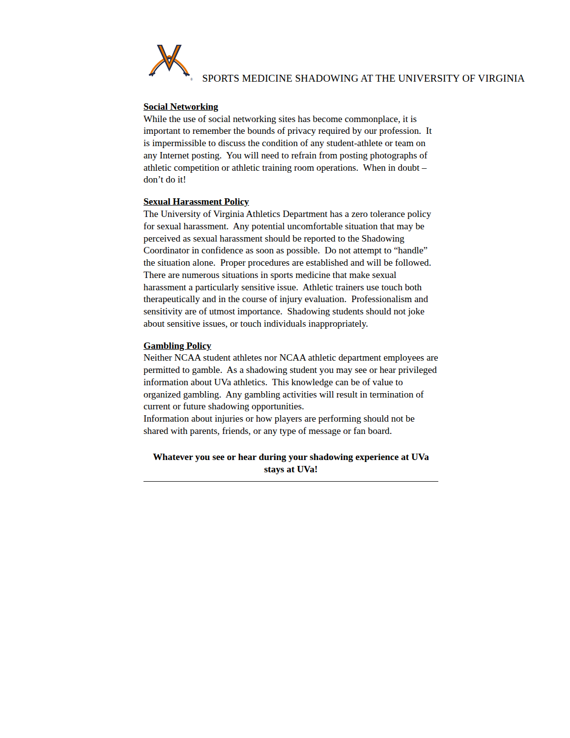®
SPORTS MEDICINE SHADOWING AT THE UNIVERSITY OF VIRGINIA
Social Networking
While the use of social networking sites has become commonplace, it is important to remember the bounds of privacy required by our profession. It is impermissible to discuss the condition of any student-athlete or team on any Internet posting. You will need to refrain from posting photographs of athletic competition or athletic training room operations. When in doubt – don’t do it!
Sexual Harassment Policy
The University of Virginia Athletics Department has a zero tolerance policy for sexual harassment. Any potential uncomfortable situation that may be perceived as sexual harassment should be reported to the Shadowing Coordinator in confidence as soon as possible. Do not attempt to “handle” the situation alone. Proper procedures are established and will be followed. There are numerous situations in sports medicine that make sexual harassment a particularly sensitive issue. Athletic trainers use touch both therapeutically and in the course of injury evaluation. Professionalism and sensitivity are of utmost importance. Shadowing students should not joke about sensitive issues, or touch individuals inappropriately.
Gambling Policy
Neither NCAA student athletes nor NCAA athletic department employees are permitted to gamble. As a shadowing student you may see or hear privileged information about UVa athletics. This knowledge can be of value to organized gambling. Any gambling activities will result in termination of current or future shadowing opportunities.
Information about injuries or how players are performing should not be shared with parents, friends, or any type of message or fan board.
Whatever you see or hear during your shadowing experience at UVa stays at UVa!